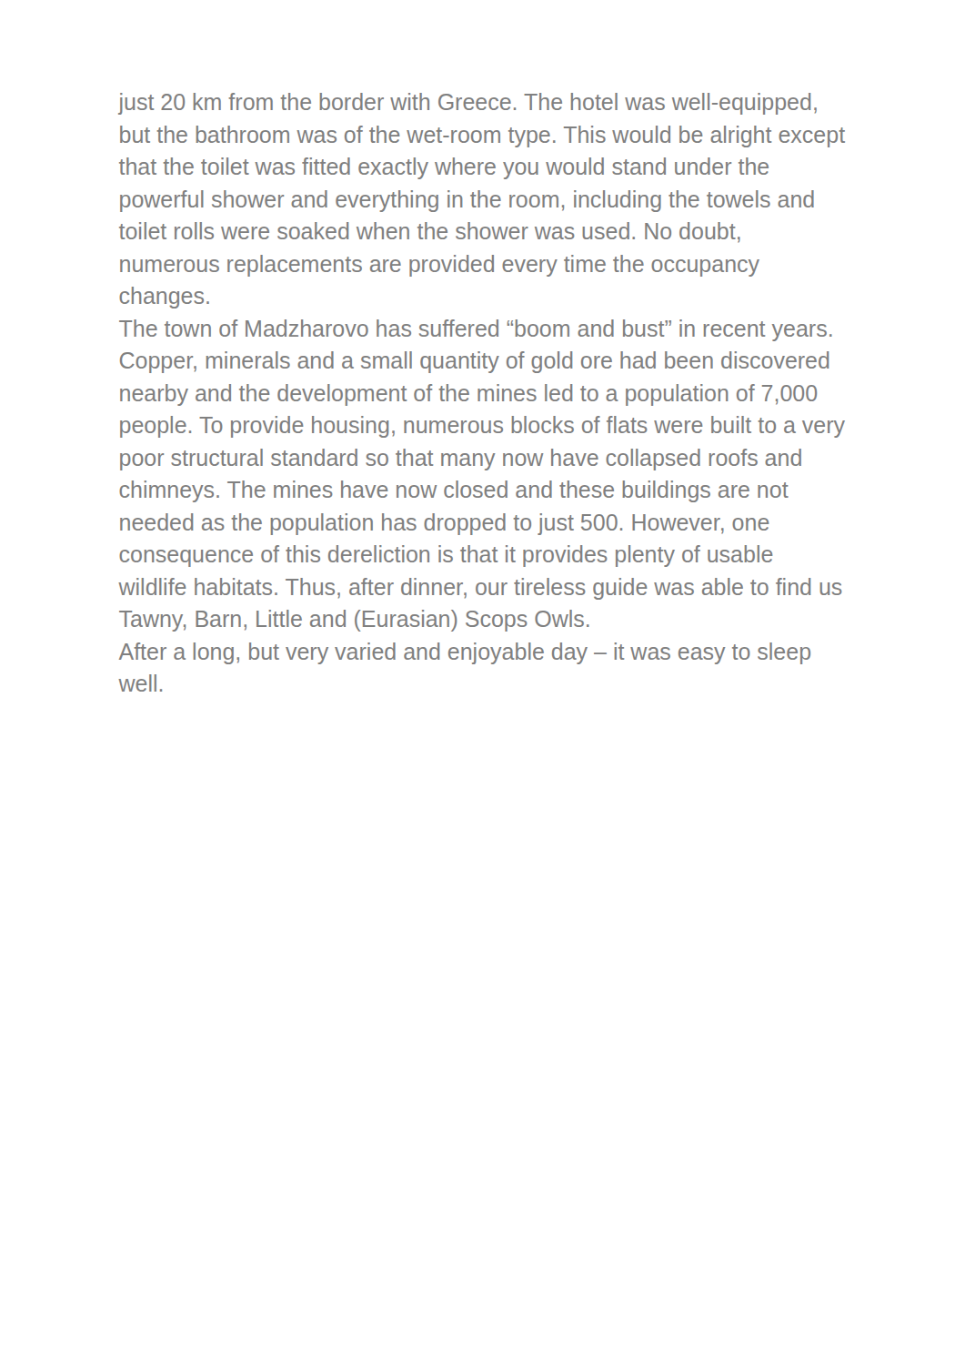just 20 km from the border with Greece. The hotel was well-equipped, but the bathroom was of the wet-room type. This would be alright except that the toilet was fitted exactly where you would stand under the powerful shower and everything in the room, including the towels and toilet rolls were soaked when the shower was used. No doubt, numerous replacements are provided every time the occupancy changes.
The town of Madzharovo has suffered “boom and bust” in recent years. Copper, minerals and a small quantity of gold ore had been discovered nearby and the development of the mines led to a population of 7,000 people. To provide housing, numerous blocks of flats were built to a very poor structural standard so that many now have collapsed roofs and chimneys. The mines have now closed and these buildings are not needed as the population has dropped to just 500. However, one consequence of this dereliction is that it provides plenty of usable wildlife habitats. Thus, after dinner, our tireless guide was able to find us Tawny, Barn, Little and (Eurasian) Scops Owls.
After a long, but very varied and enjoyable day – it was easy to sleep well.